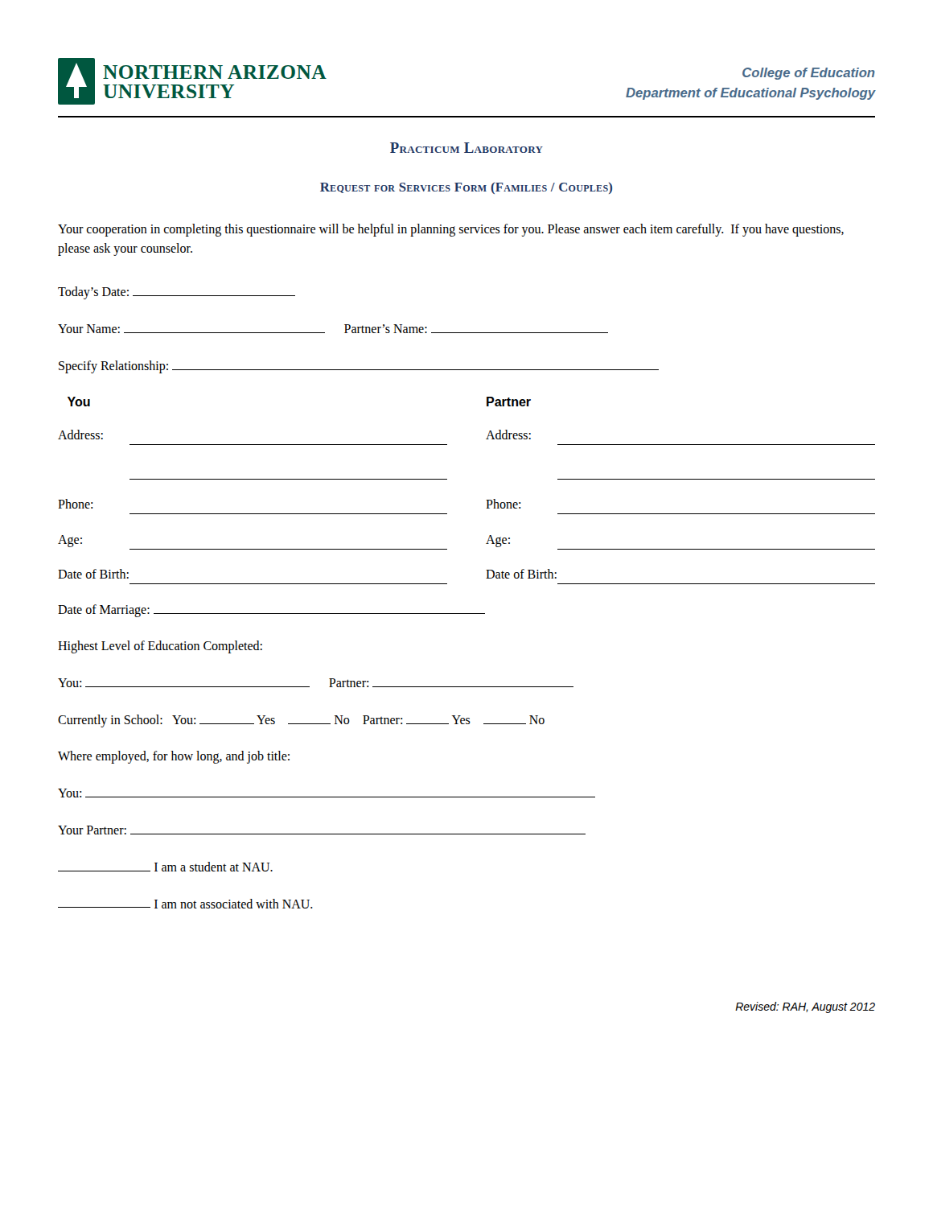NORTHERN ARIZONA
UNIVERSITY
College of Education
Department of Educational Psychology
Practicum Laboratory
Request for Services Form (Families / Couples)
Your cooperation in completing this questionnaire will be helpful in planning services for you. Please answer each item carefully. If you have questions, please ask your counselor.
Today’s Date:
Your Name: Partner’s Name:
Specify Relationship:
You
| Address: | |
| Phone: | |
| Age: | |
| Date of Birth: | |
Partner
| Address: | |
| Phone: | |
| Age: | |
| Date of Birth: | |
Date of Marriage:
Highest Level of Education Completed:
You: Partner:
Currently in School: You: Yes No Partner: Yes No
Where employed, for how long, and job title:
You:
Your Partner:
I am a student at NAU.
I am not associated with NAU.
Revised: RAH, August 2012